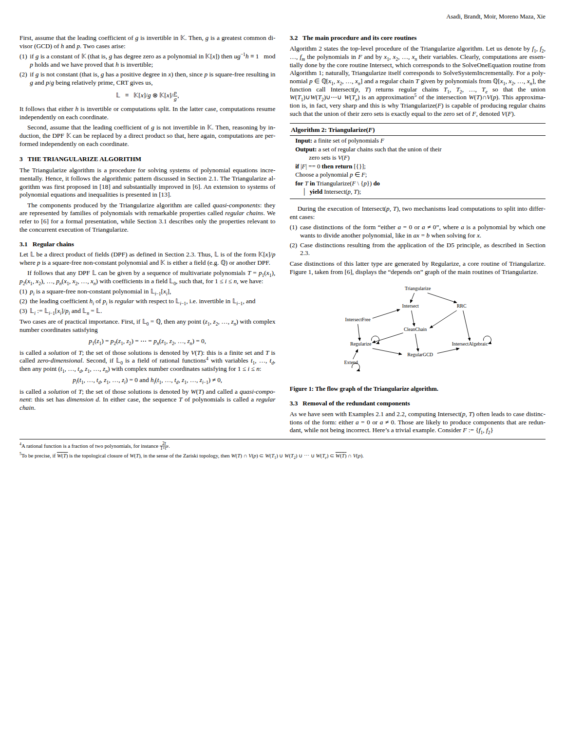Asadi, Brandt, Moir, Moreno Maza, Xie
First, assume that the leading coefficient of g is invertible in 𝕂. Then, g is a greatest common divisor (GCD) of h and p. Two cases arise:
if g is a constant of 𝕂 (that is, g has degree zero as a polynomial in 𝕂[x]) then ug−1h ≡ 1 mod p holds and we have proved that h is invertible;
if g is not constant (that is, g has a positive degree in x) then, since p is square-free resulting in g and p/g being relatively prime, CRT gives us,
𝕃 ≡ 𝕂[x]/g ⊗ 𝕂[x]/pg,
It follows that either h is invertible or computations split. In the latter case, computations resume independently on each coordinate.
Second, assume that the leading coefficient of g is not invertible in 𝕂. Then, reasoning by induction, the DPF 𝕂 can be replaced by a direct product so that, here again, computations are performed independently on each coordinate.
3 The Triangularize Algorithm
The Triangularize algorithm is a procedure for solving systems of polynomial equations incrementally. Hence, it follows the algorithmic pattern discussed in Section 2.1. The Triangularize algorithm was first proposed in [18] and substantially improved in [6]. An extension to systems of polynomial equations and inequalities is presented in [13].
The components produced by the Triangularize algorithm are called quasi-components: they are represented by families of polynomials with remarkable properties called regular chains. We refer to [6] for a formal presentation, while Section 3.1 describes only the properties relevant to the concurrent execution of Triangularize.
3.1 Regular chains
Let 𝕃 be a direct product of fields (DPF) as defined in Section 2.3. Thus, 𝕃 is of the form 𝕂[x]/p where p is a square-free non-constant polynomial and 𝕂 is either a field (e.g. ℚ) or another DPF.
If follows that any DPF 𝕃 can be given by a sequence of multivariate polynomials T = p1(x1), p2(x1, x2), …, pn(x1, x2, …, xn) with coefficients in a field 𝕃0, such that, for 1 ≤ i ≤ n, we have:
pi is a square-free non-constant polynomial in 𝕃i−1[xi],
the leading coefficient hi of pi is regular with respect to 𝕃i−1, i.e. invertible in 𝕃i−1, and
𝕃i := 𝕃i−1[xi]/pi and 𝕃n = 𝕃.
Two cases are of practical importance. First, if 𝕃0 = ℚ, then any point (z1, z2, …, zn) with complex number coordinates satisfying
p1(z1) = p2(z1, z2) = ⋯ = pn(z1, z2, …, zn) = 0,
is called a solution of T; the set of those solutions is denoted by V(T): this is a finite set and T is called zero-dimensional. Second, if 𝕃0 is a field of rational functions4 with variables t1, …, td, then any point (t1, …, td, z1, …, zn) with complex number coordinates satisfying for 1 ≤ i ≤ n:
pi(t1, …, td, z1, …, zi) = 0 and hi(t1, …, td, z1, …, zi−1) ≠ 0,
is called a solution of T; the set of those solutions is denoted by W(T) and called a quasi-component: this set has dimension d. In either case, the sequence T of polynomials is called a regular chain.
3.2 The main procedure and its core routines
Algorithm 2 states the top-level procedure of the Triangularize algorithm. Let us denote by f1, f2, …, fm the polynomials in F and by x1, x2, …, xn their variables. Clearly, computations are essentially done by the core routine Intersect, which corresponds to the SolveOneEquation routine from Algorithm 1; naturally, Triangularize itself corresponds to SolveSystemIncrementally. For a polynomial p ∈ ℚ[x1, x2, …, xn] and a regular chain T given by polynomials from ℚ[x1, x2, …, xn], the function call Intersect(p, T) returns regular chains T1, T2, …, Te so that the union W(T1)∪W(T2)∪⋯∪ W(Te) is an approximation5 of the intersection W(T)∩V(p). This approximation is, in fact, very sharp and this is why Triangularize(F) is capable of producing regular chains such that the union of their zero sets is exactly equal to the zero set of F, denoted V(F).
Algorithm 2: Triangularize(F)
Input: a finite set of polynomials F
Output: a set of regular chains such that the union of their
zero sets is V(F)
if |F| == 0 then return [{}];
Choose a polynomial p ∈ F;
for T in Triangularize(F \ {p}) do
│ yield Intersect(p, T);
During the execution of Intersect(p, T), two mechanisms lead computations to split into different cases:
case distinctions of the form “either a = 0 or a ≠ 0”, where a is a polynomial by which one wants to divide another polynomial, like in ax = b when solving for x.
Case distinctions resulting from the application of the D5 principle, as described in Section 2.3.
Case distinctions of this latter type are generated by Regularize, a core routine of Triangularize. Figure 1, taken from [6], displays the “depends on” graph of the main routines of Triangularize.
Triangularize Intersect RRC IntersectFree CleanChain Regularize IntersectAlgebraic RegularGCD Extend
Figure 1: The flow graph of the Triangularize algorithm.
3.3 Removal of the redundant components
As we have seen with Examples 2.1 and 2.2, computing Intersect(p, T) often leads to case distinctions of the form: either a = 0 or a ≠ 0. Those are likely to produce components that are redundant, while not being incorrect. Here’s a trivial example. Consider F := {f1, f2}
4A rational function is a fraction of two polynomials, for instance 2t 1+t2.
5To be precise, if W(T) is the topological closure of W(T), in the sense of the Zariski topology, then W(T) ∩ V(p) ⊂ W(T1) ∪ W(T2) ∪ ⋯ ∪ W(Te) ⊂ W(T) ∩ V(p).